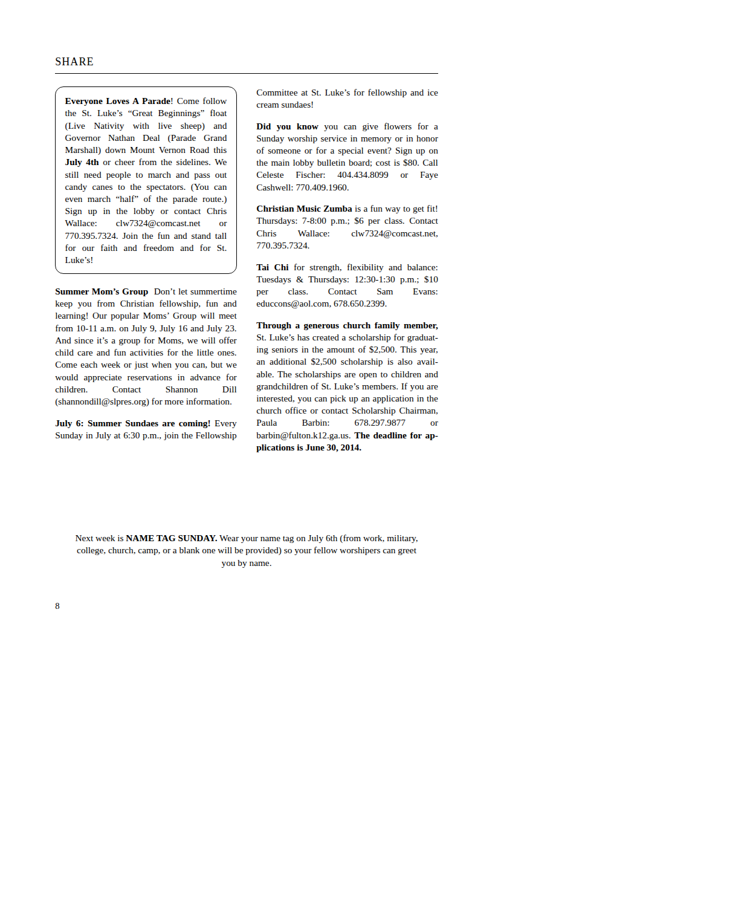SHARE
Everyone Loves A Parade! Come follow the St. Luke’s “Great Beginnings” float (Live Nativity with live sheep) and Governor Nathan Deal (Parade Grand Marshall) down Mount Vernon Road this July 4th or cheer from the sidelines. We still need people to march and pass out candy canes to the spectators. (You can even march “half” of the parade route.) Sign up in the lobby or contact Chris Wallace: clw7324@comcast.net or 770.395.7324. Join the fun and stand tall for our faith and freedom and for St. Luke’s!
Summer Mom’s Group Don’t let summertime keep you from Christian fellowship, fun and learning! Our popular Moms’ Group will meet from 10-11 a.m. on July 9, July 16 and July 23. And since it’s a group for Moms, we will offer child care and fun activities for the little ones. Come each week or just when you can, but we would appreciate reservations in advance for children. Contact Shannon Dill (shannondill@slpres.org) for more information.
July 6: Summer Sundaes are coming! Every Sunday in July at 6:30 p.m., join the Fellowship Committee at St. Luke’s for fellowship and ice cream sundaes!
Did you know you can give flowers for a Sunday worship service in memory or in honor of someone or for a special event? Sign up on the main lobby bulletin board; cost is $80. Call Celeste Fischer: 404.434.8099 or Faye Cashwell: 770.409.1960.
Christian Music Zumba is a fun way to get fit! Thursdays: 7-8:00 p.m.; $6 per class. Contact Chris Wallace: clw7324@comcast.net, 770.395.7324.
Tai Chi for strength, flexibility and balance: Tuesdays & Thursdays: 12:30-1:30 p.m.; $10 per class. Contact Sam Evans: educcons@aol.com, 678.650.2399.
Through a generous church family member, St. Luke’s has created a scholarship for graduating seniors in the amount of $2,500. This year, an additional $2,500 scholarship is also available. The scholarships are open to children and grandchildren of St. Luke’s members. If you are interested, you can pick up an application in the church office or contact Scholarship Chairman, Paula Barbin: 678.297.9877 or barbin@fulton.k12.ga.us. The deadline for applications is June 30, 2014.
Next week is NAME TAG SUNDAY. Wear your name tag on July 6th (from work, military, college, church, camp, or a blank one will be provided) so your fellow worshipers can greet you by name.
8